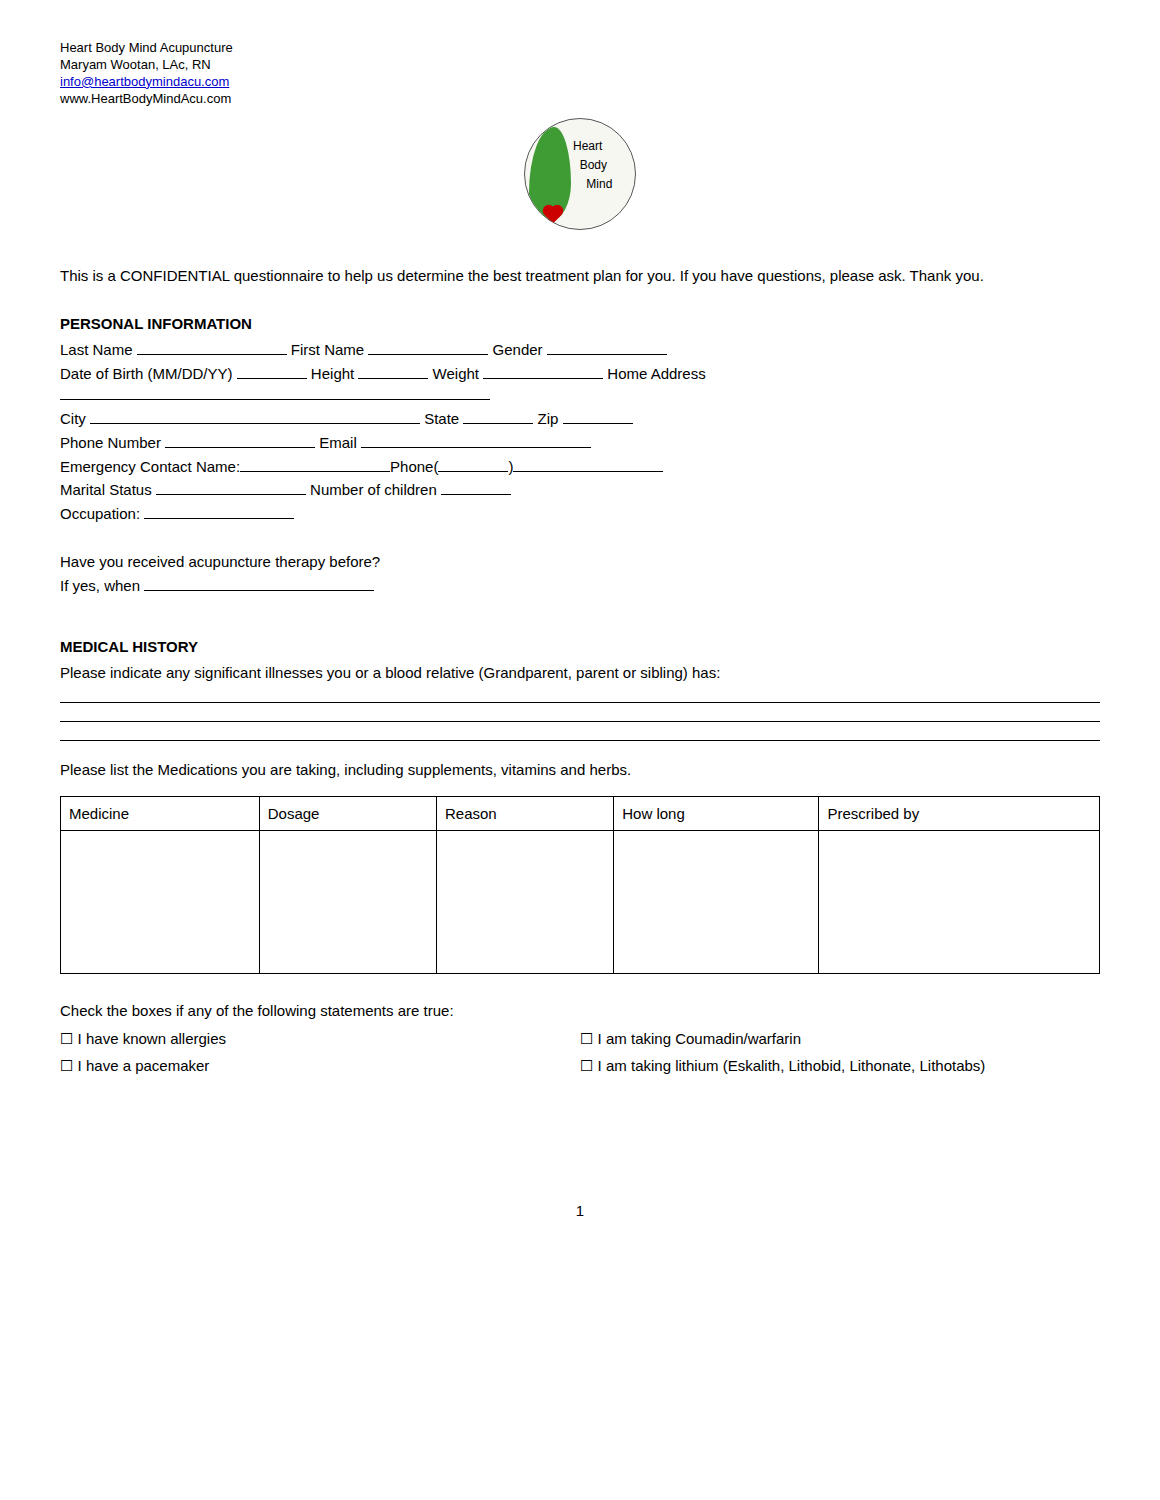Heart Body Mind Acupuncture
Maryam Wootan, LAc, RN
info@heartbodymindacu.com
www.HeartBodyMindAcu.com
Heart
Body
Mind
This is a CONFIDENTIAL questionnaire to help us determine the best treatment plan for you. If you have questions, please ask. Thank you.
PERSONAL INFORMATION
Last Name First Name Gender
Date of Birth (MM/DD/YY) Height Weight Home Address
City State Zip
Phone Number Email
Emergency Contact Name: Phone( )
Marital Status Number of children
Occupation:
Have you received acupuncture therapy before?
If yes, when
MEDICAL HISTORY
Please indicate any significant illnesses you or a blood relative (Grandparent, parent or sibling) has:
Please list the Medications you are taking, including supplements, vitamins and herbs.
| Medicine | Dosage | Reason | How long | Prescribed by |
| --- | --- | --- | --- | --- |
Check the boxes if any of the following statements are true:
| ☐ I have known allergies | ☐ I am taking Coumadin/warfarin |
| ☐ I have a pacemaker | ☐ I am taking lithium (Eskalith, Lithobid, Lithonate, Lithotabs) |
1